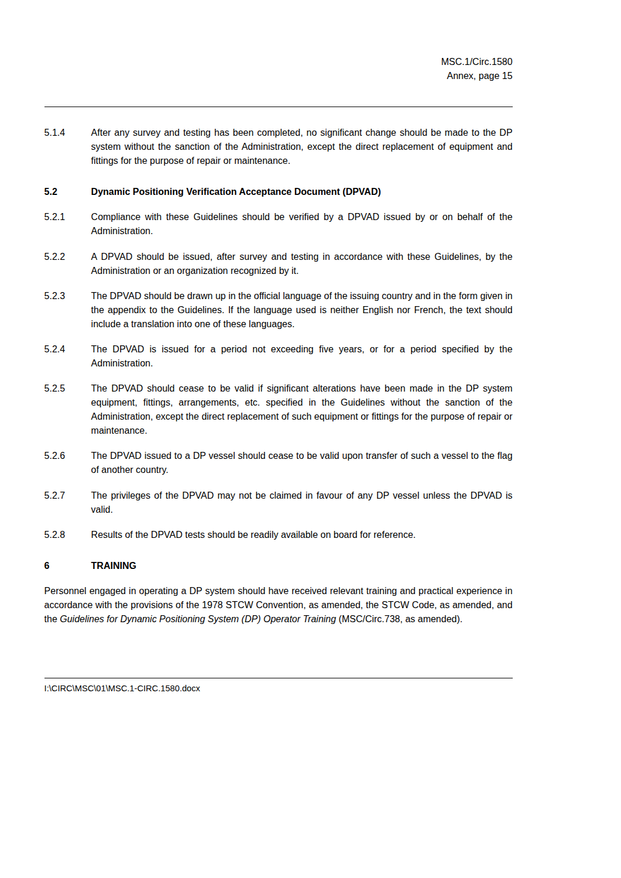MSC.1/Circ.1580 Annex, page 15
5.1.4 After any survey and testing has been completed, no significant change should be made to the DP system without the sanction of the Administration, except the direct replacement of equipment and fittings for the purpose of repair or maintenance.
5.2 Dynamic Positioning Verification Acceptance Document (DPVAD)
5.2.1 Compliance with these Guidelines should be verified by a DPVAD issued by or on behalf of the Administration.
5.2.2 A DPVAD should be issued, after survey and testing in accordance with these Guidelines, by the Administration or an organization recognized by it.
5.2.3 The DPVAD should be drawn up in the official language of the issuing country and in the form given in the appendix to the Guidelines. If the language used is neither English nor French, the text should include a translation into one of these languages.
5.2.4 The DPVAD is issued for a period not exceeding five years, or for a period specified by the Administration.
5.2.5 The DPVAD should cease to be valid if significant alterations have been made in the DP system equipment, fittings, arrangements, etc. specified in the Guidelines without the sanction of the Administration, except the direct replacement of such equipment or fittings for the purpose of repair or maintenance.
5.2.6 The DPVAD issued to a DP vessel should cease to be valid upon transfer of such a vessel to the flag of another country.
5.2.7 The privileges of the DPVAD may not be claimed in favour of any DP vessel unless the DPVAD is valid.
5.2.8 Results of the DPVAD tests should be readily available on board for reference.
6 TRAINING
Personnel engaged in operating a DP system should have received relevant training and practical experience in accordance with the provisions of the 1978 STCW Convention, as amended, the STCW Code, as amended, and the Guidelines for Dynamic Positioning System (DP) Operator Training (MSC/Circ.738, as amended).
I:\CIRC\MSC\01\MSC.1-CIRC.1580.docx